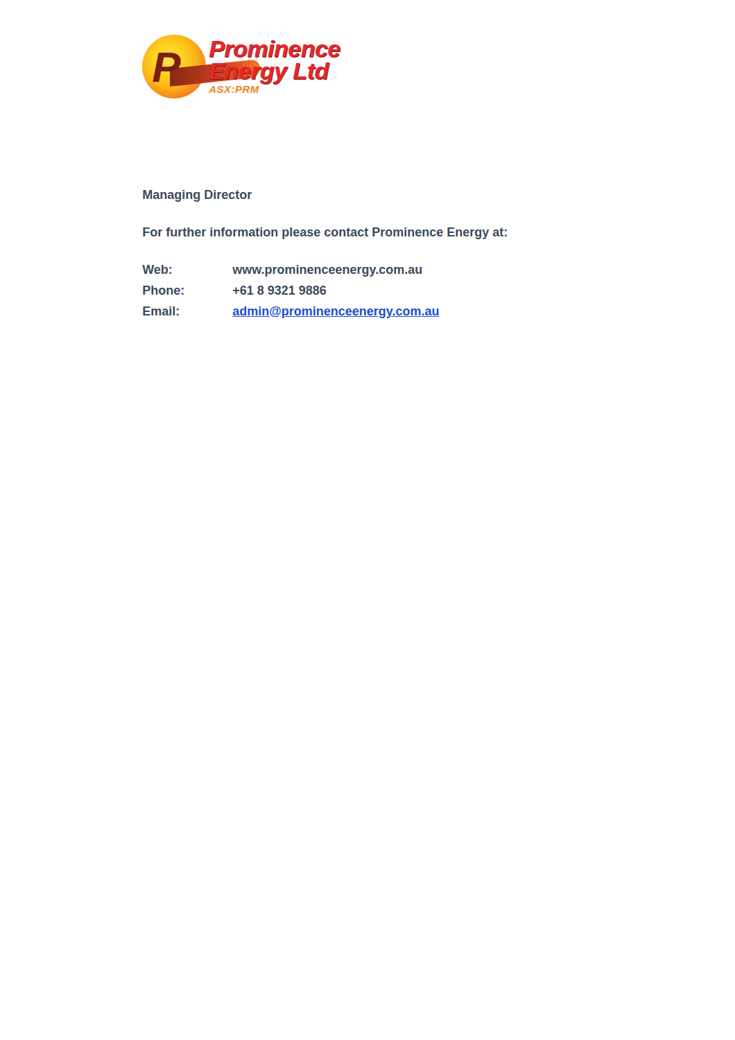P
Prominence
Energy Ltd
ASX:PRM
Managing Director
For further information please contact Prominence Energy at:
| Web: | www.prominenceenergy.com.au |
| Phone: | +61 8 9321 9886 |
| Email: | admin@prominenceenergy.com.au |